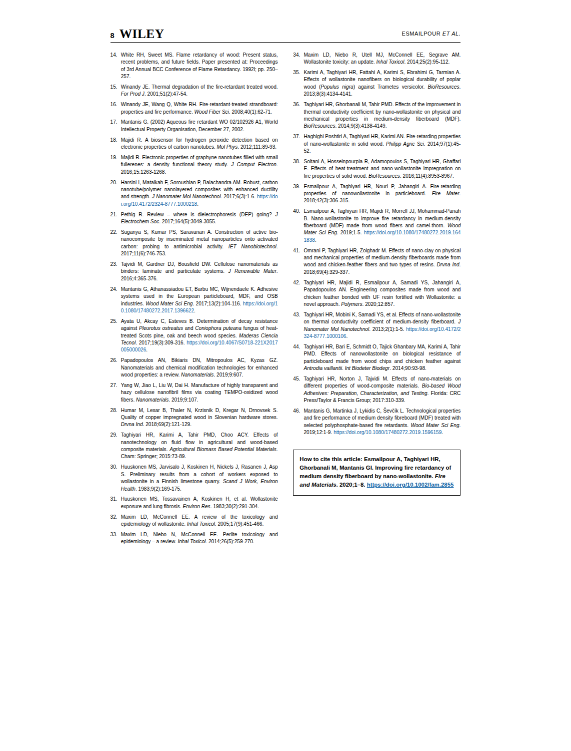8 WILEY
ESMAILPOUR et al.
14. White RH, Sweet MS. Flame retardancy of wood: Present status, recent problems, and future fields. Paper presented at: Proceedings of 3rd Annual BCC Conference of Flame Retardancy. 1992l; pp. 250–257.
15. Winandy JE. Thermal degradation of the fire-retardant treated wood. For Prod J. 2001;51(2):47-54.
16. Winandy JE, Wang Q, White RH. Fire-retardant-treated strandboard: properties and fire performance. Wood Fiber Sci. 2008;40(1):62-71.
17. Mantanis G. (2002) Aqueous fire retardant WO 02/102926 A1, World Intellectual Property Organisation, December 27, 2002.
18. Majidi R. A biosensor for hydrogen peroxide detection based on electronic properties of carbon nanotubes. Mol Phys. 2012;111:89-93.
19. Majidi R. Electronic properties of graphyne nanotubes filled with small fullerenes: a density functional theory study. J Comput Electron. 2016;15:1263-1268.
20. Harsini I, Matalkah F, Soroushian P, Balachandra AM. Robust, carbon nanotube/polymer nanolayered composites with enhanced ductility and strength. J Nanomater Mol Nanotechnol. 2017;6(3):1-6. https://doi.org/10.4172/2324-8777.1000218.
21. Pethig R. Review – where is dielectrophoresis (DEP) going? J Electrochem Soc. 2017;164(5):3049-3055.
22. Suganya S, Kumar PS, Saravanan A. Construction of active bio-nanocomposite by inseminated metal nanoparticles onto activated carbon: probing to antimicrobial activity. IET Nanobiotechnol. 2017;11(6):746-753.
23. Tajvidi M, Gardner DJ, Bousfield DW. Cellulose nanomaterials as binders: laminate and particulate systems. J Renewable Mater. 2016;4:365-376.
24. Mantanis G, Athanassiadou ET, Barbu MC, Wijnendaele K. Adhesive systems used in the European particleboard, MDF, and OSB industries. Wood Mater Sci Eng. 2017;13(2):104-116. https://doi.org/10.1080/17480272.2017.1396622.
25. Ayata U, Akcay C, Esteves B. Determination of decay resistance against Pleurotus ostreatus and Coniophora puteana fungus of heat-treated Scots pine, oak and beech wood species. Maderas Ciencia Tecnol. 2017;19(3):309-316. https://doi.org/10.4067/S0718-221X2017005000026.
26. Papadopoulos AN, Bikiaris DN, Mitropoulos AC, Kyzas GZ. Nanomaterials and chemical modification technologies for enhanced wood properties: a review. Nanomaterials. 2019;9:607.
27. Yang W, Jiao L, Liu W, Dai H. Manufacture of highly transparent and hazy cellulose nanofibril films via coating TEMPO-oxidized wood fibers. Nanomaterials. 2019;9:107.
28. Humar M, Lesar B, Thaler N, Krzisnik D, Kregar N, Drnovsek S. Quality of copper impregnated wood in Slovenian hardware stores. Drvna Ind. 2018;69(2):121-129.
29. Taghiyari HR, Karimi A, Tahir PMD, Choo ACY. Effects of nanotechnology on fluid flow in agricultural and wood-based composite materials. Agricultural Biomass Based Potential Materials. Cham: Springer; 2015:73-89.
30. Huuskonen MS, Jarvisalo J, Koskinen H, Nickels J, Rasanen J, Asp S. Preliminary results from a cohort of workers exposed to wollastonite in a Finnish limestone quarry. Scand J Work, Environ Health. 1983;9(2):169-175.
31. Huuskonen MS, Tossavainen A, Koskinen H, et al. Wollastonite exposure and lung fibrosis. Environ Res. 1983;30(2):291-304.
32. Maxim LD, McConnell EE. A review of the toxicology and epidemiology of wollastonite. Inhal Toxicol. 2005;17(9):451-466.
33. Maxim LD, Niebo N, McConnell EE. Perlite toxicology and epidemiology – a review. Inhal Toxicol. 2014;26(5):259-270.
34. Maxim LD, Niebo R, Utell MJ, McConnell EE, Segrave AM. Wollastonite toxicity: an update. Inhal Toxicol. 2014;25(2):95-112.
35. Karimi A, Taghiyari HR, Fattahi A, Karimi S, Ebrahimi G, Tarmian A. Effects of wollastonite nanofibers on biological durability of poplar wood (Populus nigra) against Trametes versicolor. BioResources. 2013;8(3):4134-4141.
36. Taghiyari HR, Ghorbanali M, Tahir PMD. Effects of the improvement in thermal conductivity coefficient by nano-wollastonite on physical and mechanical properties in medium-density fiberboard (MDF). BioResources. 2014;9(3):4138-4149.
37. Haghighi Poshtiri A, Taghiyari HR, Karimi AN. Fire-retarding properties of nano-wollastonite in solid wood. Philipp Agric Sci. 2014;97(1):45-52.
38. Soltani A, Hosseinpourpia R, Adamopoulos S, Taghiyari HR, Ghaffari E. Effects of heat-treatment and nano-wollastonite impregnation on fire properties of solid wood. BioResources. 2016;11(4):8953-8967.
39. Esmailpour A, Taghiyari HR, Nouri P, Jahangiri A. Fire-retarding properties of nanowollastonite in particleboard. Fire Mater. 2018;42(3):306-315.
40. Esmailpour A, Taghiyari HR, Majidi R, Morrell JJ, Mohammad-Panah B. Nano-wollastonite to improve fire retardancy in medium-density fiberboard (MDF) made from wood fibers and camel-thorn. Wood Mater Sci Eng. 2019;1-5. https://doi.org/10.1080/17480272.2019.1641838.
41. Omrani P, Taghiyari HR, Zolghadr M. Effects of nano-clay on physical and mechanical properties of medium-density fiberboards made from wood and chicken-feather fibers and two types of resins. Drvna Ind. 2018;69(4):329-337.
42. Taghiyari HR, Majidi R, Esmailpour A, Samadi YS, Jahangiri A, Papadopoulos AN. Engineering composites made from wood and chicken feather bonded with UF resin fortified with Wollastonite: a novel approach. Polymers. 2020;12:857.
43. Taghiyari HR, Mobini K, Samadi YS, et al. Effects of nano-wollastonite on thermal conductivity coefficient of medium-density fiberboard. J Nanomater Mol Nanotechnol. 2013;2(1):1-5. https://doi.org/10.4172/2324-8777.1000106.
44. Taghiyari HR, Bari E, Schmidt O, Tajick Ghanbary MA, Karimi A, Tahir PMD. Effects of nanowollastonite on biological resistance of particleboard made from wood chips and chicken feather against Antrodia vaillantii. Int Biodeter Biodegr. 2014;90:93-98.
45. Taghiyari HR, Norton J, Tajvidi M. Effects of nano-materials on different properties of wood-composite materials. Bio-based Wood Adhesives: Preparation, Characterization, and Testing. Florida: CRC Press/Taylor & Francis Group; 2017:310-339.
46. Mantanis G, Martinka J, Lykidis C, Ševčík L. Technological properties and fire performance of medium density fibreboard (MDF) treated with selected polyphosphate-based fire retardants. Wood Mater Sci Eng. 2019;12:1-9. https://doi.org/10.1080/17480272.2019.1596159.
How to cite this article: Esmailpour A, Taghiyari HR, Ghorbanali M, Mantanis GI. Improving fire retardancy of medium density fiberboard by nano-wollastonite. Fire and Materials. 2020;1–8. https://doi.org/10.1002/fam.2855